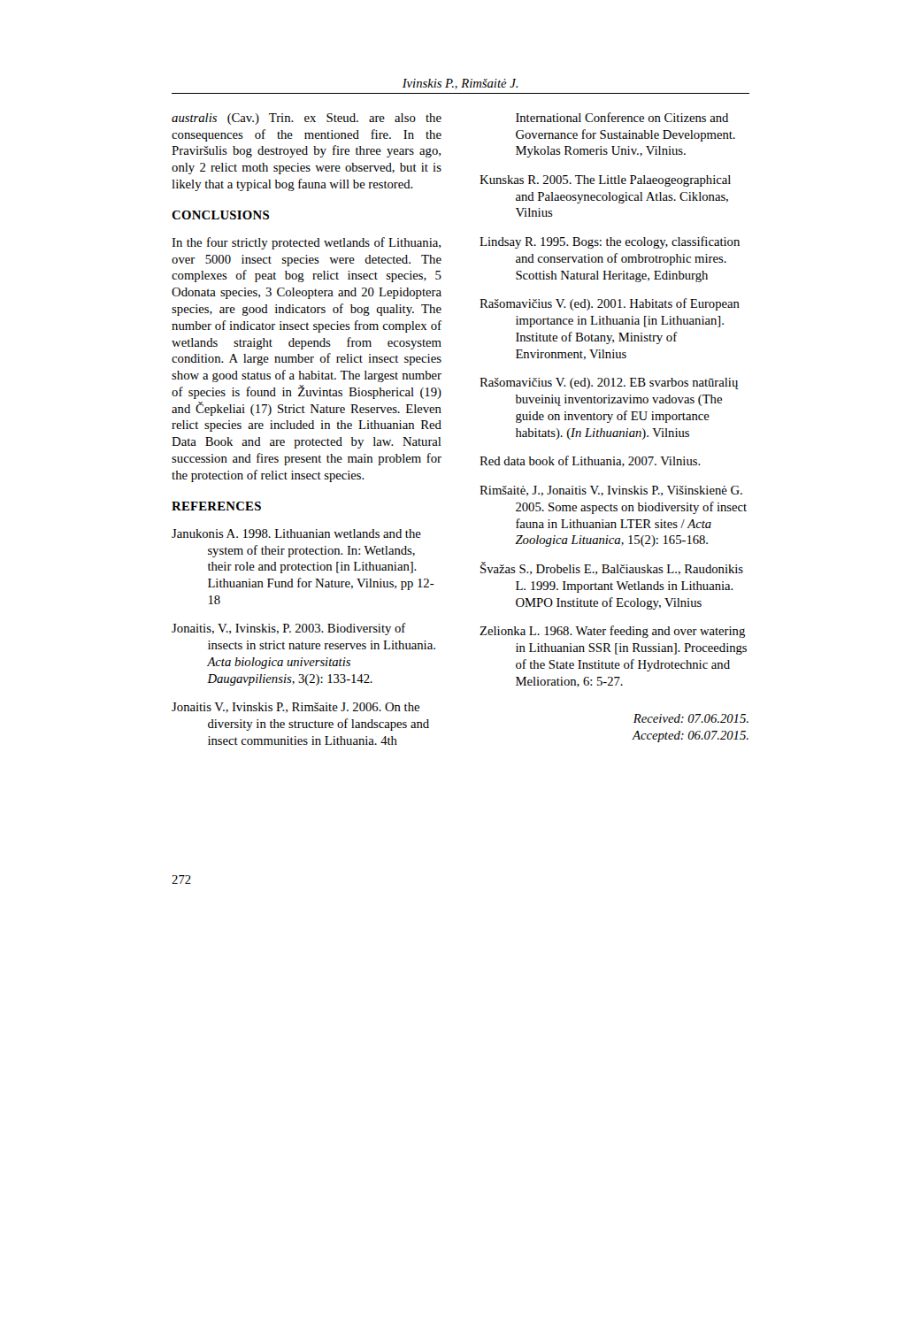Ivinskis P., Rimšaitė J.
australis (Cav.) Trin. ex Steud. are also the consequences of the mentioned fire. In the Praviršulis bog destroyed by fire three years ago, only 2 relict moth species were observed, but it is likely that a typical bog fauna will be restored.
Conclusions
In the four strictly protected wetlands of Lithuania, over 5000 insect species were detected. The complexes of peat bog relict insect species, 5 Odonata species, 3 Coleoptera and 20 Lepidoptera species, are good indicators of bog quality. The number of indicator insect species from complex of wetlands straight depends from ecosystem condition. A large number of relict insect species show a good status of a habitat. The largest number of species is found in Žuvintas Biospherical (19) and Čepkeliai (17) Strict Nature Reserves. Eleven relict species are included in the Lithuanian Red Data Book and are protected by law. Natural succession and fires present the main problem for the protection of relict insect species.
References
Janukonis A. 1998. Lithuanian wetlands and the system of their protection. In: Wetlands, their role and protection [in Lithuanian]. Lithuanian Fund for Nature, Vilnius, pp 12-18
Jonaitis, V., Ivinskis, P. 2003. Biodiversity of insects in strict nature reserves in Lithuania. Acta biologica universitatis Daugavpiliensis, 3(2): 133-142.
Jonaitis V., Ivinskis P., Rimšaite J. 2006. On the diversity in the structure of landscapes and insect communities in Lithuania. 4th International Conference on Citizens and Governance for Sustainable Development. Mykolas Romeris Univ., Vilnius.
Kunskas R. 2005. The Little Palaeogeographical and Palaeosynecological Atlas. Ciklonas, Vilnius
Lindsay R. 1995. Bogs: the ecology, classification and conservation of ombrotrophic mires. Scottish Natural Heritage, Edinburgh
Rašomavičius V. (ed). 2001. Habitats of European importance in Lithuania [in Lithuanian]. Institute of Botany, Ministry of Environment, Vilnius
Rašomavičius V. (ed). 2012. EB svarbos natūralių buveinių inventorizavimo vadovas (The guide on inventory of EU importance habitats). (In Lithuanian). Vilnius
Red data book of Lithuania, 2007. Vilnius.
Rimšaitė, J., Jonaitis V., Ivinskis P., Višinskienė G. 2005. Some aspects on biodiversity of insect fauna in Lithuanian LTER sites / Acta Zoologica Lituanica, 15(2): 165-168.
Švažas S., Drobelis E., Balčiauskas L., Raudonikis L. 1999. Important Wetlands in Lithuania. OMPO Institute of Ecology, Vilnius
Zelionka L. 1968. Water feeding and over watering in Lithuanian SSR [in Russian]. Proceedings of the State Institute of Hydrotechnic and Melioration, 6: 5-27.
Received: 07.06.2015. Accepted: 06.07.2015.
272